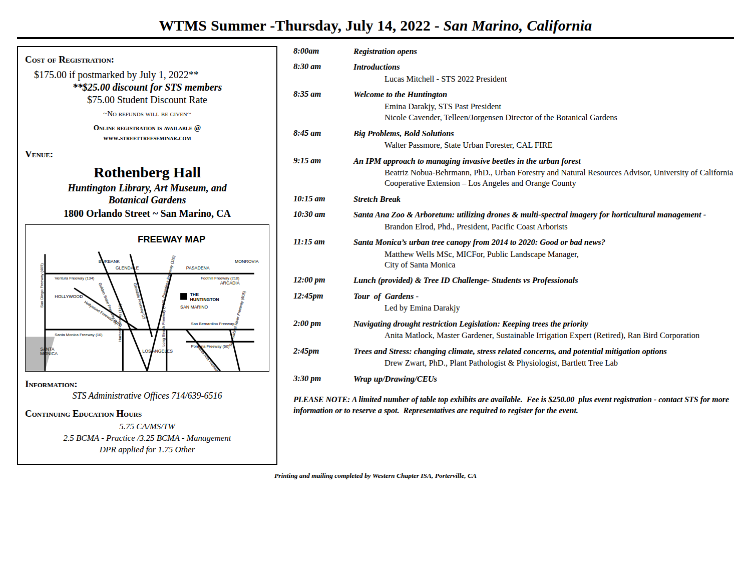WTMS Summer -Thursday, July 14, 2022 - San Marino, California
Cost of Registration:
$175.00 if postmarked by July 1, 2022**
**$25.00 discount for STS members
$75.00 Student Discount Rate
~No refunds will be given~
Online registration is available @
www.streettreeseminar.com
Venue:
Rothenberg Hall
Huntington Library, Art Museum, and
Botanical Gardens
1800 Orlando Street ~ San Marino, CA
FREEWAY MAP THE HUNTINGTON BURBANK GLENDALE PASADENA MONROVIA ARCADIA HOLLYWOOD SAN MARINO LOS ANGELES SANTA MONICA San Diego Freeway (405) Ventura Freeway (134) Foothill Freeway (210) Golden State Freeway (5) Glendale Freeway (2) Pasadena Freeway (110) Hollywood Freeway (101) Santa Monica Freeway (10) San Bernardino Freeway Harbor Freeway (110) Long Beach Freeway (710) Pomona Freeway (60) Santa Ana Freeway (5) San Gabriel River Freeway (605)
Information:
STS Administrative Offices 714/639-6516
Continuing Education Hours
5.75 CA/MS/TW
2.5 BCMA - Practice /3.25 BCMA - Management
DPR applied for 1.75 Other
| 8:00am | Registration opens |
| 8:30 am | Introductions Lucas Mitchell - STS 2022 President |
| 8:35 am | Welcome to the Huntington Emina Darakjy, STS Past President Nicole Cavender, Telleen/Jorgensen Director of the Botanical Gardens |
| 8:45 am | Big Problems, Bold Solutions Walter Passmore, State Urban Forester, CAL FIRE |
| 9:15 am | An IPM approach to managing invasive beetles in the urban forest Beatriz Nobua-Behrmann, PhD., Urban Forestry and Natural Resources Advisor, University of California Cooperative Extension – Los Angeles and Orange County |
| 10:15 am | Stretch Break |
| 10:30 am | Santa Ana Zoo & Arboretum: utilizing drones & multi-spectral imagery for horticultural management - Brandon Elrod, Phd., President, Pacific Coast Arborists |
| 11:15 am | Santa Monica’s urban tree canopy from 2014 to 2020: Good or bad news? Matthew Wells MSc, MICFor, Public Landscape Manager, City of Santa Monica |
| 12:00 pm | Lunch (provided) & Tree ID Challenge- Students vs Professionals |
| 12:45pm | Tour of Gardens - Led by Emina Darakjy |
| 2:00 pm | Navigating drought restriction Legislation: Keeping trees the priority Anita Matlock, Master Gardener, Sustainable Irrigation Expert (Retired), Ran Bird Corporation |
| 2:45pm | Trees and Stress: changing climate, stress related concerns, and potential mitigation options Drew Zwart, PhD., Plant Pathologist & Physiologist, Bartlett Tree Lab |
| 3:30 pm | Wrap up/Drawing/CEUs |
PLEASE NOTE: A limited number of table top exhibits are available. Fee is $250.00 plus event registration - contact STS for more information or to reserve a spot. Representatives are required to register for the event.
Printing and mailing completed by Western Chapter ISA, Porterville, CA